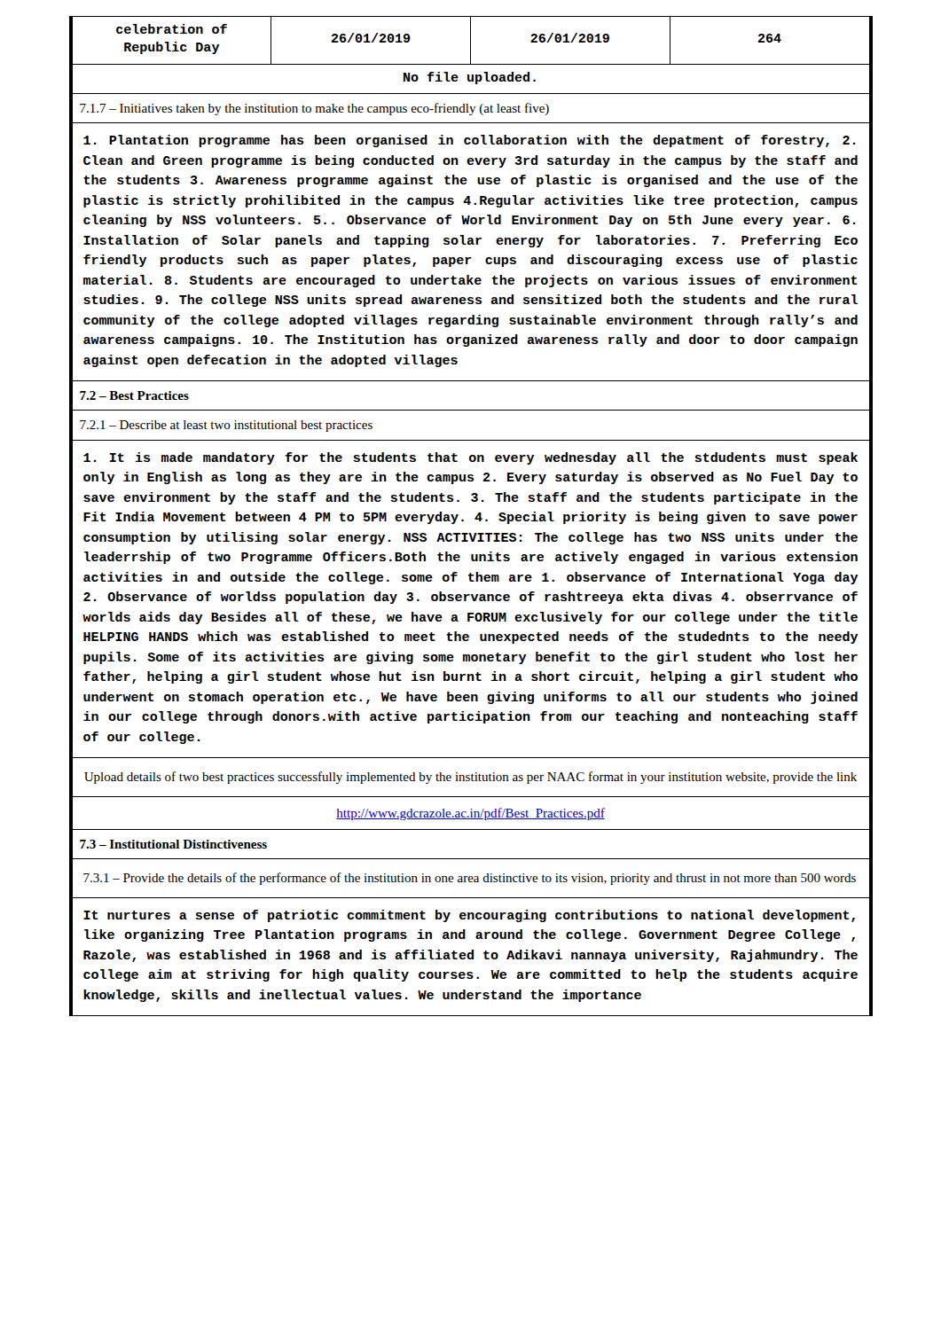| celebration of Republic Day | 26/01/2019 | 26/01/2019 | 264 |
No file uploaded.
7.1.7 – Initiatives taken by the institution to make the campus eco-friendly (at least five)
1. Plantation programme has been organised in collaboration with the depatment of forestry, 2. Clean and Green programme is being conducted on every 3rd saturday in the campus by the staff and the students 3. Awareness programme against the use of plastic is organised and the use of the plastic is strictly prohilibited in the campus 4.Regular activities like tree protection, campus cleaning by NSS volunteers. 5.. Observance of World Environment Day on 5th June every year. 6. Installation of Solar panels and tapping solar energy for laboratories. 7. Preferring Eco friendly products such as paper plates, paper cups and discouraging excess use of plastic material. 8. Students are encouraged to undertake the projects on various issues of environment studies. 9. The college NSS units spread awareness and sensitized both the students and the rural community of the college adopted villages regarding sustainable environment through rally’s and awareness campaigns. 10. The Institution has organized awareness rally and door to door campaign against open defecation in the adopted villages
7.2 – Best Practices
7.2.1 – Describe at least two institutional best practices
1. It is made mandatory for the students that on every wednesday all the stdudents must speak only in English as long as they are in the campus 2. Every saturday is observed as No Fuel Day to save environment by the staff and the students. 3. The staff and the students participate in the Fit India Movement between 4 PM to 5PM everyday. 4. Special priority is being given to save power consumption by utilising solar energy. NSS ACTIVITIES: The college has two NSS units under the leaderrship of two Programme Officers.Both the units are actively engaged in various extension activities in and outside the college. some of them are 1. observance of International Yoga day 2. Observance of worldss population day 3. observance of rashtreeya ekta divas 4. obserrvance of worlds aids day Besides all of these, we have a FORUM exclusively for our college under the title HELPING HANDS which was established to meet the unexpected needs of the studednts to the needy pupils. Some of its activities are giving some monetary benefit to the girl student who lost her father, helping a girl student whose hut isn burnt in a short circuit, helping a girl student who underwent on stomach operation etc., We have been giving uniforms to all our students who joined in our college through donors.with active participation from our teaching and nonteaching staff of our college.
Upload details of two best practices successfully implemented by the institution as per NAAC format in your institution website, provide the link
http://www.gdcrazole.ac.in/pdf/Best_Practices.pdf
7.3 – Institutional Distinctiveness
7.3.1 – Provide the details of the performance of the institution in one area distinctive to its vision, priority and thrust in not more than 500 words
It nurtures a sense of patriotic commitment by encouraging contributions to national development, like organizing Tree Plantation programs in and around the college. Government Degree College , Razole, was established in 1968 and is affiliated to Adikavi nannaya university, Rajahmundry. The college aim at striving for high quality courses. We are committed to help the students acquire knowledge, skills and inellectual values. We understand the importance